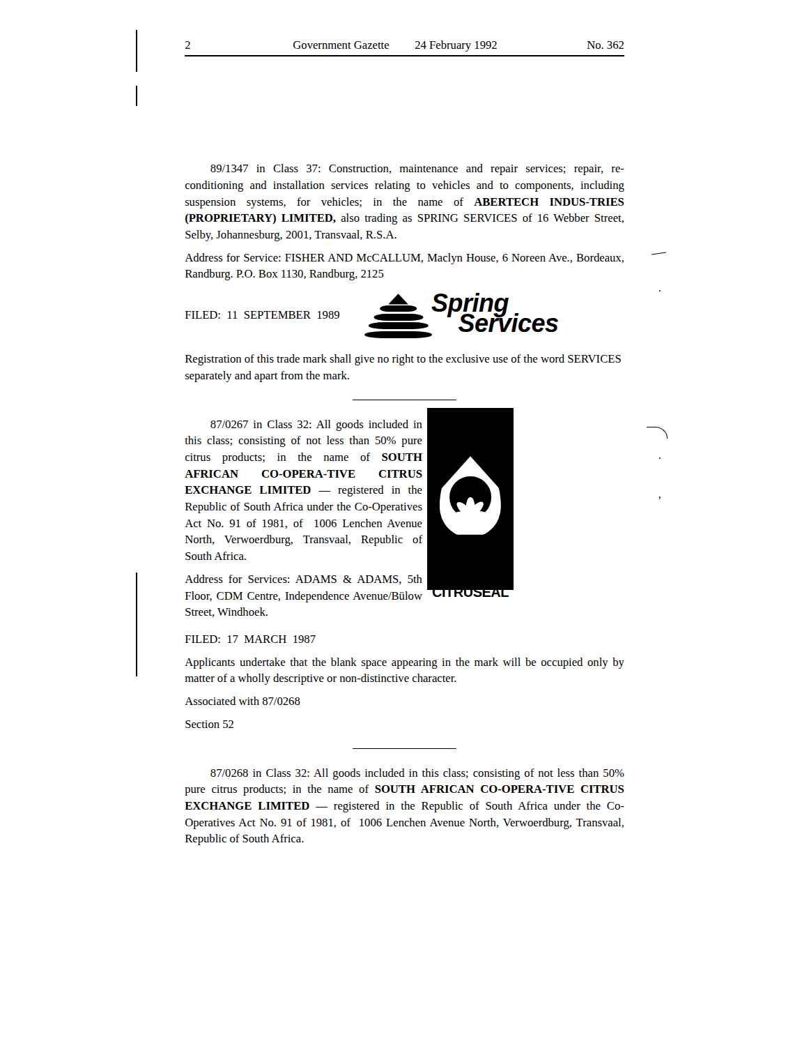2
Government Gazette 24 February 1992
No. 362
.
.
,
89/1347 in Class 37: Construction, maintenance and repair services; repair, re-conditioning and installation services relating to vehicles and to components, including suspension systems, for vehicles; in the name of ABERTECH INDUS-TRIES (PROPRIETARY) LIMITED, also trading as SPRING SERVICES of 16 Webber Street, Selby, Johannesburg, 2001, Transvaal, R.S.A.
Address for Service: FISHER AND McCALLUM, Maclyn House, 6 Noreen Ave., Bordeaux, Randburg. P.O. Box 1130, Randburg, 2125
FILED: 11 SEPTEMBER 1989
Spring
Services
Registration of this trade mark shall give no right to the exclusive use of the word SERVICES separately and apart from the mark.
87/0267 in Class 32: All goods included in this class; consisting of not less than 50% pure citrus products; in the name of SOUTH AFRICAN CO-OPERA-TIVE CITRUS EXCHANGE LIMITED — registered in the Republic of South Africa under the Co-Operatives Act No. 91 of 1981, of 1006 Lenchen Avenue North, Verwoerdburg, Transvaal, Republic of South Africa.
Address for Services: ADAMS & ADAMS, 5th Floor, CDM Centre, Independence Avenue/Bülow Street, Windhoek.
FILED: 17 MARCH 1987
CITRUSEAL
Applicants undertake that the blank space appearing in the mark will be occupied only by matter of a wholly descriptive or non-distinctive character.
Associated with 87/0268
Section 52
87/0268 in Class 32: All goods included in this class; consisting of not less than 50% pure citrus products; in the name of SOUTH AFRICAN CO-OPERA-TIVE CITRUS EXCHANGE LIMITED — registered in the Republic of South Africa under the Co-Operatives Act No. 91 of 1981, of 1006 Lenchen Avenue North, Verwoerdburg, Transvaal, Republic of South Africa.